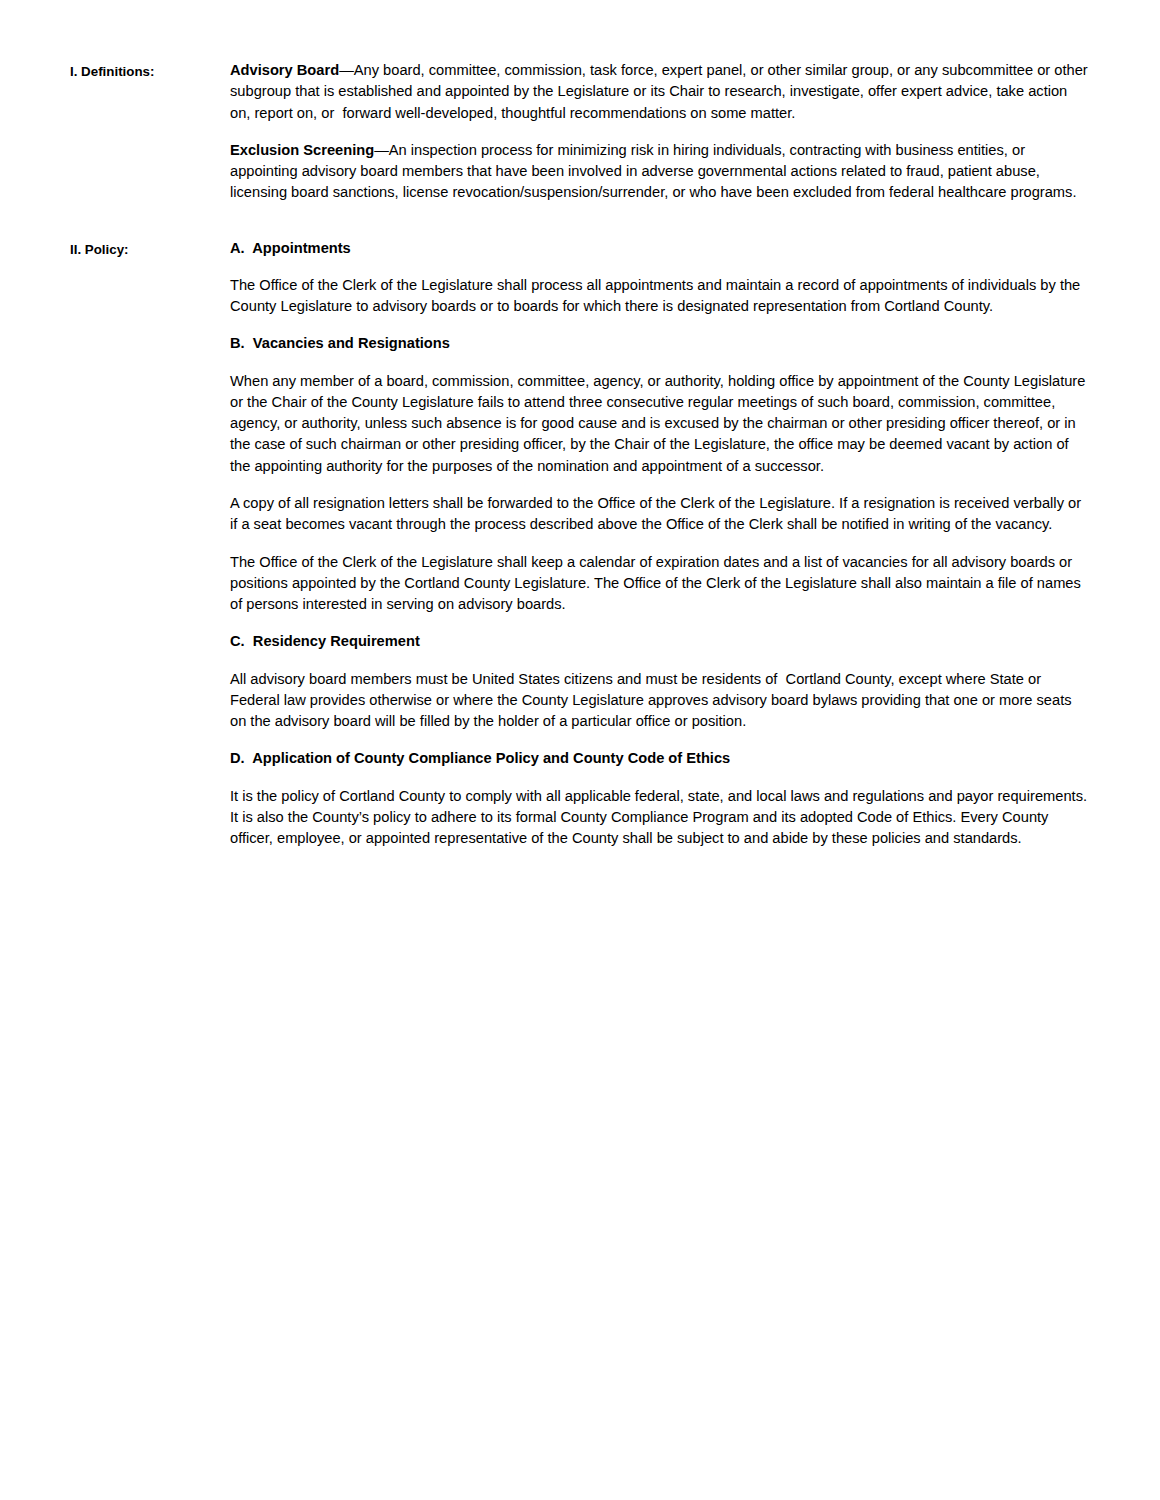I. Definitions:
Advisory Board—Any board, committee, commission, task force, expert panel, or other similar group, or any subcommittee or other subgroup that is established and appointed by the Legislature or its Chair to research, investigate, offer expert advice, take action on, report on, or forward well-developed, thoughtful recommendations on some matter.
Exclusion Screening—An inspection process for minimizing risk in hiring individuals, contracting with business entities, or appointing advisory board members that have been involved in adverse governmental actions related to fraud, patient abuse, licensing board sanctions, license revocation/suspension/surrender, or who have been excluded from federal healthcare programs.
II. Policy:
A. Appointments
The Office of the Clerk of the Legislature shall process all appointments and maintain a record of appointments of individuals by the County Legislature to advisory boards or to boards for which there is designated representation from Cortland County.
B. Vacancies and Resignations
When any member of a board, commission, committee, agency, or authority, holding office by appointment of the County Legislature or the Chair of the County Legislature fails to attend three consecutive regular meetings of such board, commission, committee, agency, or authority, unless such absence is for good cause and is excused by the chairman or other presiding officer thereof, or in the case of such chairman or other presiding officer, by the Chair of the Legislature, the office may be deemed vacant by action of the appointing authority for the purposes of the nomination and appointment of a successor.
A copy of all resignation letters shall be forwarded to the Office of the Clerk of the Legislature. If a resignation is received verbally or if a seat becomes vacant through the process described above the Office of the Clerk shall be notified in writing of the vacancy.
The Office of the Clerk of the Legislature shall keep a calendar of expiration dates and a list of vacancies for all advisory boards or positions appointed by the Cortland County Legislature. The Office of the Clerk of the Legislature shall also maintain a file of names of persons interested in serving on advisory boards.
C. Residency Requirement
All advisory board members must be United States citizens and must be residents of Cortland County, except where State or Federal law provides otherwise or where the County Legislature approves advisory board bylaws providing that one or more seats on the advisory board will be filled by the holder of a particular office or position.
D. Application of County Compliance Policy and County Code of Ethics
It is the policy of Cortland County to comply with all applicable federal, state, and local laws and regulations and payor requirements. It is also the County’s policy to adhere to its formal County Compliance Program and its adopted Code of Ethics. Every County officer, employee, or appointed representative of the County shall be subject to and abide by these policies and standards.